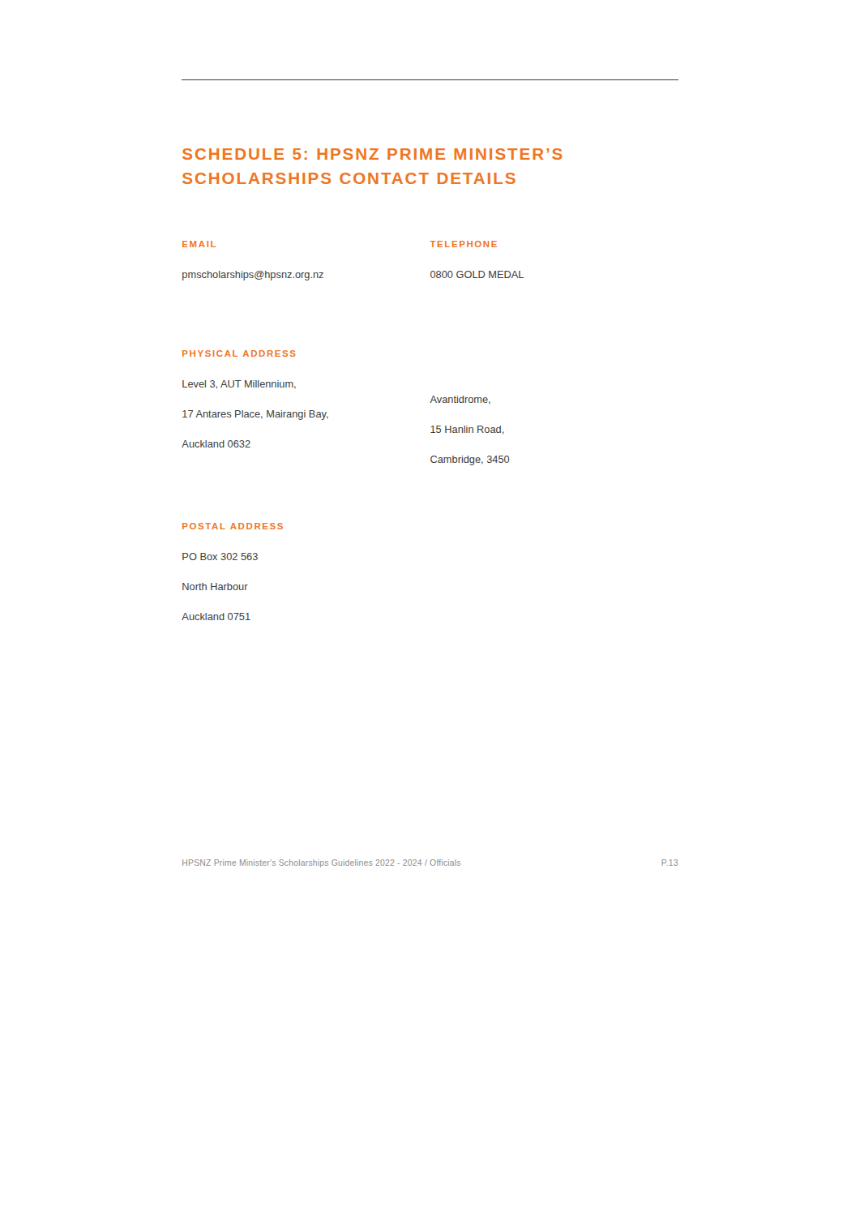Schedule 5: HPSNZ Prime Minister’s
Scholarships Contact Details
Email
pmscholarships@hpsnz.org.nz
Telephone
0800 GOLD MEDAL
Physical Address
Level 3, AUT Millennium,
17 Antares Place, Mairangi Bay,
Auckland 0632
Avantidrome,
15 Hanlin Road,
Cambridge, 3450
Postal Address
PO Box 302 563
North Harbour
Auckland 0751
HPSNZ Prime Minister's Scholarships Guidelines 2022 - 2024 / Officials P.13